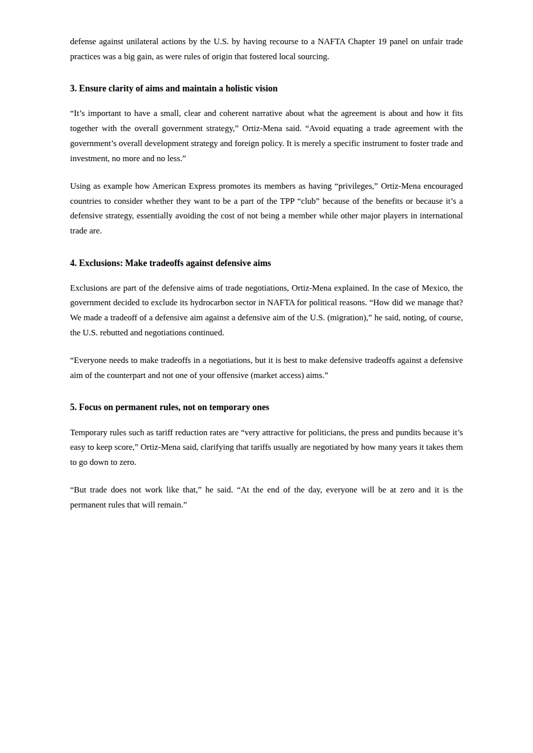defense against unilateral actions by the U.S. by having recourse to a NAFTA Chapter 19 panel on unfair trade practices was a big gain, as were rules of origin that fostered local sourcing.
3. Ensure clarity of aims and maintain a holistic vision
“It’s important to have a small, clear and coherent narrative about what the agreement is about and how it fits together with the overall government strategy,” Ortiz-Mena said. “Avoid equating a trade agreement with the government’s overall development strategy and foreign policy. It is merely a specific instrument to foster trade and investment, no more and no less.”
Using as example how American Express promotes its members as having “privileges,” Ortiz-Mena encouraged countries to consider whether they want to be a part of the TPP “club” because of the benefits or because it’s a defensive strategy, essentially avoiding the cost of not being a member while other major players in international trade are.
4. Exclusions: Make tradeoffs against defensive aims
Exclusions are part of the defensive aims of trade negotiations, Ortiz-Mena explained. In the case of Mexico, the government decided to exclude its hydrocarbon sector in NAFTA for political reasons. “How did we manage that? We made a tradeoff of a defensive aim against a defensive aim of the U.S. (migration),” he said, noting, of course, the U.S. rebutted and negotiations continued.
“Everyone needs to make tradeoffs in a negotiations, but it is best to make defensive tradeoffs against a defensive aim of the counterpart and not one of your offensive (market access) aims.”
5. Focus on permanent rules, not on temporary ones
Temporary rules such as tariff reduction rates are “very attractive for politicians, the press and pundits because it’s easy to keep score,” Ortiz-Mena said, clarifying that tariffs usually are negotiated by how many years it takes them to go down to zero.
“But trade does not work like that,” he said. “At the end of the day, everyone will be at zero and it is the permanent rules that will remain.”